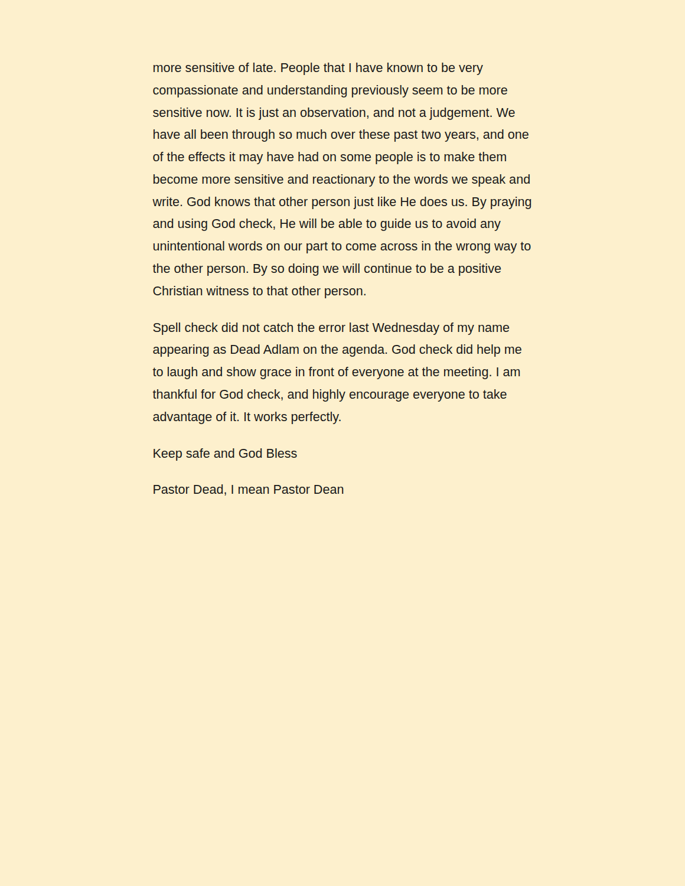more sensitive of late. People that I have known to be very compassionate and understanding previously seem to be more sensitive now. It is just an observation, and not a judgement. We have all been through so much over these past two years, and one of the effects it may have had on some people is to make them become more sensitive and reactionary to the words we speak and write. God knows that other person just like He does us. By praying and using God check, He will be able to guide us to avoid any unintentional words on our part to come across in the wrong way to the other person. By so doing we will continue to be a positive Christian witness to that other person.
Spell check did not catch the error last Wednesday of my name appearing as Dead Adlam on the agenda. God check did help me to laugh and show grace in front of everyone at the meeting. I am thankful for God check, and highly encourage everyone to take advantage of it. It works perfectly.
Keep safe and God Bless
Pastor Dead, I mean Pastor Dean